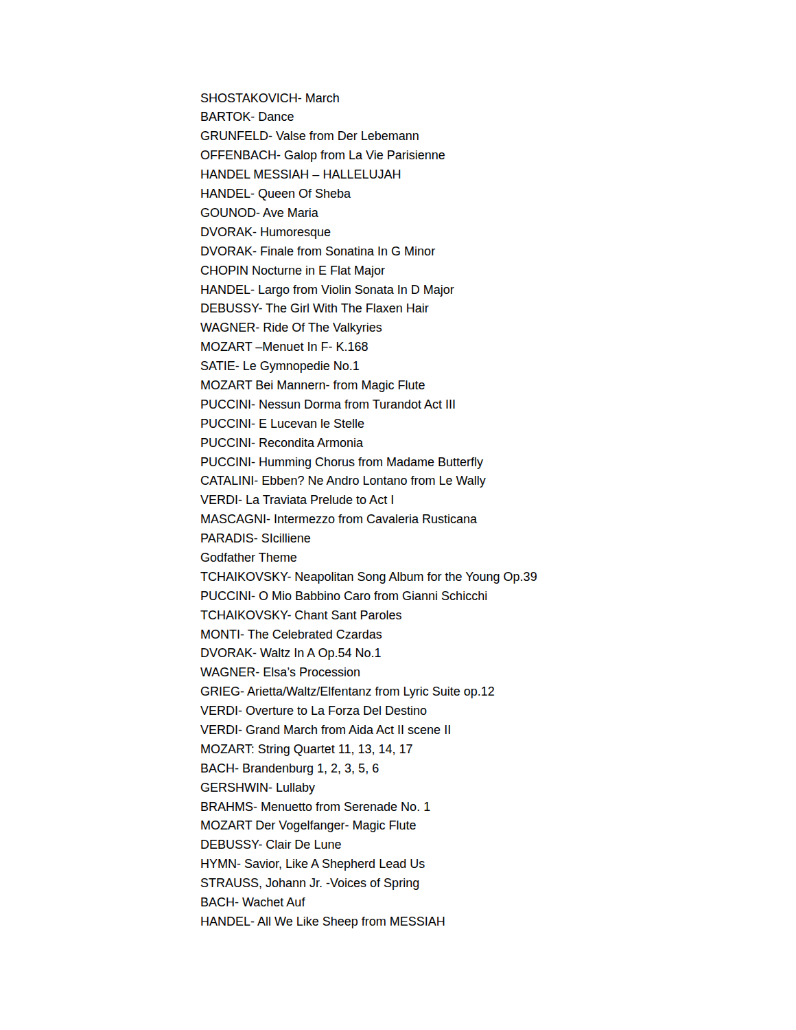SHOSTAKOVICH- March
BARTOK- Dance
GRUNFELD- Valse from Der Lebemann
OFFENBACH- Galop from La Vie Parisienne
HANDEL MESSIAH – HALLELUJAH
HANDEL- Queen Of Sheba
GOUNOD- Ave Maria
DVORAK- Humoresque
DVORAK- Finale from Sonatina In G Minor
CHOPIN Nocturne in E Flat Major
HANDEL- Largo from Violin Sonata In D Major
DEBUSSY- The Girl With The Flaxen Hair
WAGNER- Ride Of The Valkyries
MOZART –Menuet In F- K.168
SATIE- Le Gymnopedie No.1
MOZART Bei Mannern- from Magic Flute
PUCCINI- Nessun Dorma from Turandot Act III
PUCCINI- E Lucevan le Stelle
PUCCINI- Recondita Armonia
PUCCINI- Humming Chorus from Madame Butterfly
CATALINI- Ebben? Ne Andro Lontano from Le Wally
VERDI- La Traviata Prelude to Act I
MASCAGNI- Intermezzo from Cavaleria Rusticana
PARADIS- SIcilliene
Godfather Theme
TCHAIKOVSKY- Neapolitan Song Album for the Young Op.39
PUCCINI- O Mio Babbino Caro from Gianni Schicchi
TCHAIKOVSKY- Chant Sant Paroles
MONTI- The Celebrated Czardas
DVORAK- Waltz In A Op.54 No.1
WAGNER- Elsa’s Procession
GRIEG- Arietta/Waltz/Elfentanz from Lyric Suite op.12
VERDI- Overture to La Forza Del Destino
VERDI- Grand March from Aida Act II scene II
MOZART: String Quartet 11, 13, 14, 17
BACH- Brandenburg 1, 2, 3, 5, 6
GERSHWIN- Lullaby
BRAHMS- Menuetto from Serenade No. 1
MOZART Der Vogelfanger- Magic Flute
DEBUSSY- Clair De Lune
HYMN- Savior, Like A Shepherd Lead Us
STRAUSS, Johann Jr. -Voices of Spring
BACH- Wachet Auf
HANDEL- All We Like Sheep from MESSIAH